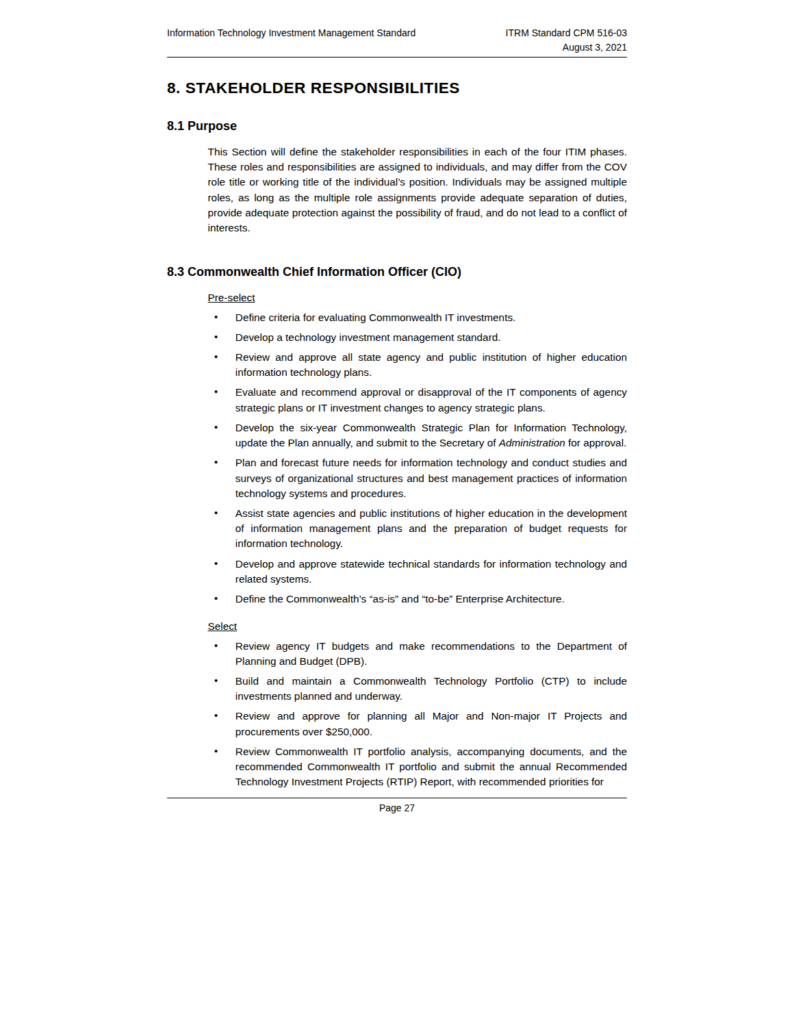Information Technology Investment Management Standard
ITRM Standard CPM 516-03
August 3, 2021
8. STAKEHOLDER RESPONSIBILITIES
8.1 Purpose
This Section will define the stakeholder responsibilities in each of the four ITIM phases. These roles and responsibilities are assigned to individuals, and may differ from the COV role title or working title of the individual’s position. Individuals may be assigned multiple roles, as long as the multiple role assignments provide adequate separation of duties, provide adequate protection against the possibility of fraud, and do not lead to a conflict of interests.
8.3 Commonwealth Chief Information Officer (CIO)
Pre-select
Define criteria for evaluating Commonwealth IT investments.
Develop a technology investment management standard.
Review and approve all state agency and public institution of higher education information technology plans.
Evaluate and recommend approval or disapproval of the IT components of agency strategic plans or IT investment changes to agency strategic plans.
Develop the six-year Commonwealth Strategic Plan for Information Technology, update the Plan annually, and submit to the Secretary of Administration for approval.
Plan and forecast future needs for information technology and conduct studies and surveys of organizational structures and best management practices of information technology systems and procedures.
Assist state agencies and public institutions of higher education in the development of information management plans and the preparation of budget requests for information technology.
Develop and approve statewide technical standards for information technology and related systems.
Define the Commonwealth’s “as-is” and “to-be” Enterprise Architecture.
Select
Review agency IT budgets and make recommendations to the Department of Planning and Budget (DPB).
Build and maintain a Commonwealth Technology Portfolio (CTP) to include investments planned and underway.
Review and approve for planning all Major and Non-major IT Projects and procurements over $250,000.
Review Commonwealth IT portfolio analysis, accompanying documents, and the recommended Commonwealth IT portfolio and submit the annual Recommended Technology Investment Projects (RTIP) Report, with recommended priorities for
Page 27